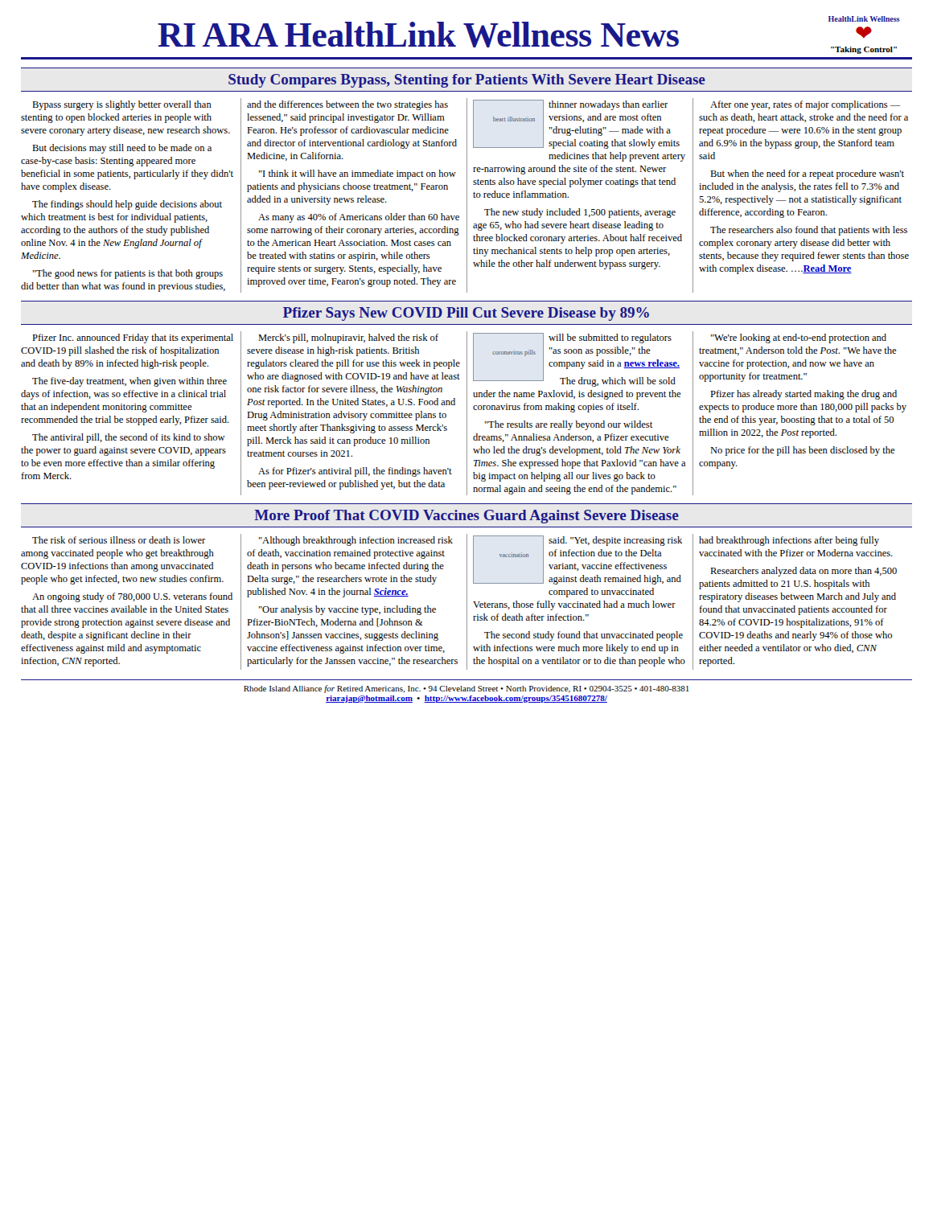RI ARA HealthLink Wellness News
HealthLink Wellness
❤
"Taking Control"
Study Compares Bypass, Stenting for Patients With Severe Heart Disease
Bypass surgery is slightly better overall than stenting to open blocked arteries in people with severe coronary artery disease, new research shows.
But decisions may still need to be made on a case-by-case basis: Stenting appeared more beneficial in some patients, particularly if they didn't have complex disease.
The findings should help guide decisions about which treatment is best for individual patients, according to the authors of the study published online Nov. 4 in the New England Journal of Medicine.
"The good news for patients is that both groups did better than what was found in previous studies, and the differences between the two strategies has lessened," said principal investigator Dr. William Fearon. He's professor of cardiovascular medicine and director of interventional cardiology at Stanford Medicine, in California.
"I think it will have an immediate impact on how patients and physicians choose treatment," Fearon added in a university news release.
As many as 40% of Americans older than 60 have some narrowing of their coronary arteries, according to the American Heart Association. Most cases can be treated with statins or aspirin, while others heart illustration require stents or surgery. Stents, especially, have improved over time, Fearon's group noted. They are thinner nowadays than earlier versions, and are most often "drug-eluting" — made with a special coating that slowly emits medicines that help prevent artery re-narrowing around the site of the stent. Newer stents also have special polymer coatings that tend to reduce inflammation.
The new study included 1,500 patients, average age 65, who had severe heart disease leading to three blocked coronary arteries. About half received tiny mechanical stents to help prop open arteries, while the other half underwent bypass surgery.
After one year, rates of major complications — such as death, heart attack, stroke and the need for a repeat procedure — were 10.6% in the stent group and 6.9% in the bypass group, the Stanford team said
But when the need for a repeat procedure wasn't included in the analysis, the rates fell to 7.3% and 5.2%, respectively — not a statistically significant difference, according to Fearon.
The researchers also found that patients with less complex coronary artery disease did better with stents, because they required fewer stents than those with complex disease. ….Read More
Pfizer Says New COVID Pill Cut Severe Disease by 89%
Pfizer Inc. announced Friday that its experimental COVID-19 pill slashed the risk of hospitalization and death by 89% in infected high-risk people.
The five-day treatment, when given within three days of infection, was so effective in a clinical trial that an independent monitoring committee recommended the trial be stopped early, Pfizer said.
The antiviral pill, the second of its kind to show the power to guard against severe COVID, appears to be even more effective than a similar offering from Merck.
Merck's pill, molnupiravir, halved the risk of severe disease in high-risk patients. British regulators cleared the pill for use this week in people who are diagnosed with COVID-19 and have at least one risk factor for severe illness, the Washington Post reported. In the United States, a U.S. Food and Drug Administration advisory committee plans to meet shortly after Thanksgiving to assess Merck's pill. Merck has said it can produce 10 million treatment courses in 2021.
As for Pfizer's antiviral pill, the findings haven't been peer-reviewed or published yet, but coronavirus pills the data will be submitted to regulators "as soon as possible," the company said in a news release.
The drug, which will be sold under the name Paxlovid, is designed to prevent the coronavirus from making copies of itself.
"The results are really beyond our wildest dreams," Annaliesa Anderson, a Pfizer executive who led the drug's development, told The New York Times. She expressed hope that Paxlovid "can have a big impact on helping all our lives go back to normal again and seeing the end of the pandemic."
"We're looking at end-to-end protection and treatment," Anderson told the Post. "We have the vaccine for protection, and now we have an opportunity for treatment."
Pfizer has already started making the drug and expects to produce more than 180,000 pill packs by the end of this year, boosting that to a total of 50 million in 2022, the Post reported.
No price for the pill has been disclosed by the company.
More Proof That COVID Vaccines Guard Against Severe Disease
The risk of serious illness or death is lower among vaccinated people who get breakthrough COVID-19 infections than among unvaccinated people who get infected, two new studies confirm.
An ongoing study of 780,000 U.S. veterans found that all three vaccines available in the United States provide strong protection against severe disease and death, despite a significant decline in their effectiveness against mild and asymptomatic infection, CNN reported.
"Although breakthrough infection increased risk of death, vaccination remained protective against death in persons who became infected during the Delta surge," the researchers wrote in the study published Nov. 4 in the journal Science.
"Our analysis by vaccine type, including the Pfizer-BioNTech, Moderna and [Johnson & Johnson's] Janssen vaccines, suggests declining vaccine effectiveness against infection over time, particularly for the vaccination Janssen vaccine," the researchers said. "Yet, despite increasing risk of infection due to the Delta variant, vaccine effectiveness against death remained high, and compared to unvaccinated Veterans, those fully vaccinated had a much lower risk of death after infection."
The second study found that unvaccinated people with infections were much more likely to end up in the hospital on a ventilator or to die than people who had breakthrough infections after being fully vaccinated with the Pfizer or Moderna vaccines.
Researchers analyzed data on more than 4,500 patients admitted to 21 U.S. hospitals with respiratory diseases between March and July and found that unvaccinated patients accounted for 84.2% of COVID-19 hospitalizations, 91% of COVID-19 deaths and nearly 94% of those who either needed a ventilator or who died, CNN reported.
Rhode Island Alliance for Retired Americans, Inc. • 94 Cleveland Street • North Providence, RI • 02904-3525 • 401-480-8381
riarajap@hotmail.com • http://www.facebook.com/groups/354516807278/